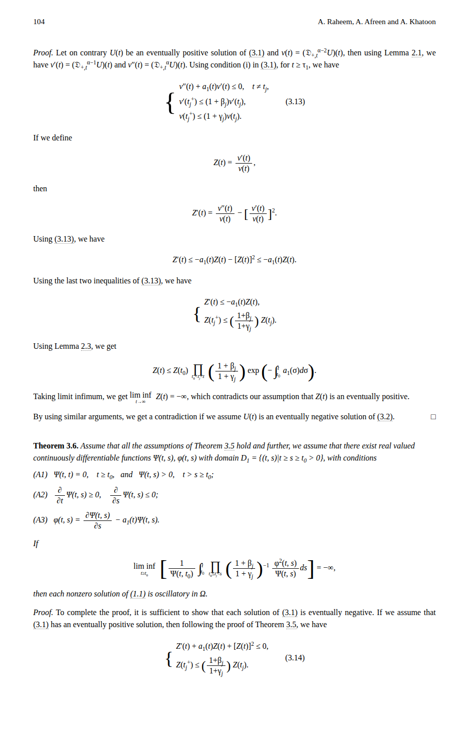104 A. Raheem, A. Afreen and A. Khatoon
Proof. Let on contrary U(t) be an eventually positive solution of (3.1) and v(t) = (𝔇+,tα−2U)(t), then using Lemma 2.1, we have v′(t) = (𝔇+,tα−1U)(t) and v″(t) = (𝔇+,tαU)(t). Using condition (i) in (3.1), for t ≥ τ1, we have
{ v″(t) + a1(t)v′(t) ≤ 0, t ≠ tj, v′(tj+) ≤ (1 + βj)v′(tj), v(tj+) ≤ (1 + γj)v(tj).
(3.13)
If we define
Z(t) = v′(t) v(t),
then
Z′(t) = v″(t) v(t) − [v′(t) v(t)]2.
Using (3.13), we have
Z′(t) ≤ −a1(t)Z(t) − [Z(t)]2 ≤ −a1(t)Z(t).
Using the last two inequalities of (3.13), we have
{ Z′(t) ≤ −a1(t)Z(t), Z(tj+) ≤ (1+βj 1+γj) Z(tj).
Using Lemma 2.3, we get
Z(t) ≤ Z(t0) ∏t0<tj<t (1 + βj 1 + γj) exp (− ∫tt0 a1(σ)dσ).
Taking limit infimum, we get lim inf t→∞ Z(t) = −∞, which contradicts our assumption that Z(t) is an eventually positive.
By using similar arguments, we get a contradiction if we assume U(t) is an eventually negative solution of (3.2). □
Theorem 3.6. Assume that all the assumptions of Theorem 3.5 hold and further, we assume that there exist real valued continuously differentiable functions Ψ(t, s), φ(t, s) with domain D1 = {(t, s)|t ≥ s ≥ t0 > 0}, with conditions
(A1) Ψ(t, t) = 0, t ≥ t0, and Ψ(t, s) > 0, t > s ≥ t0;
(A2) ∂∂t Ψ(t, s) ≥ 0, ∂∂s Ψ(t, s) ≤ 0;
(A3) φ(t, s) = ∂Ψ(t, s)∂s − a1(t)Ψ(t, s).
If
lim inf t≥t0 [1 Ψ(t, t0) ∫tt0 ∏t0≤tj<s (1 + βj 1 + γj)−1 φ2(t, s) Ψ(t, s) ds] = −∞,
then each nonzero solution of (1.1) is oscillatory in Ω.
Proof. To complete the proof, it is sufficient to show that each solution of (3.1) is eventually negative. If we assume that (3.1) has an eventually positive solution, then following the proof of Theorem 3.5, we have
{ Z′(t) + a1(t)Z(t) + [Z(t)]2 ≤ 0, Z(tj+) ≤ (1+βj 1+γj) Z(tj).
(3.14)